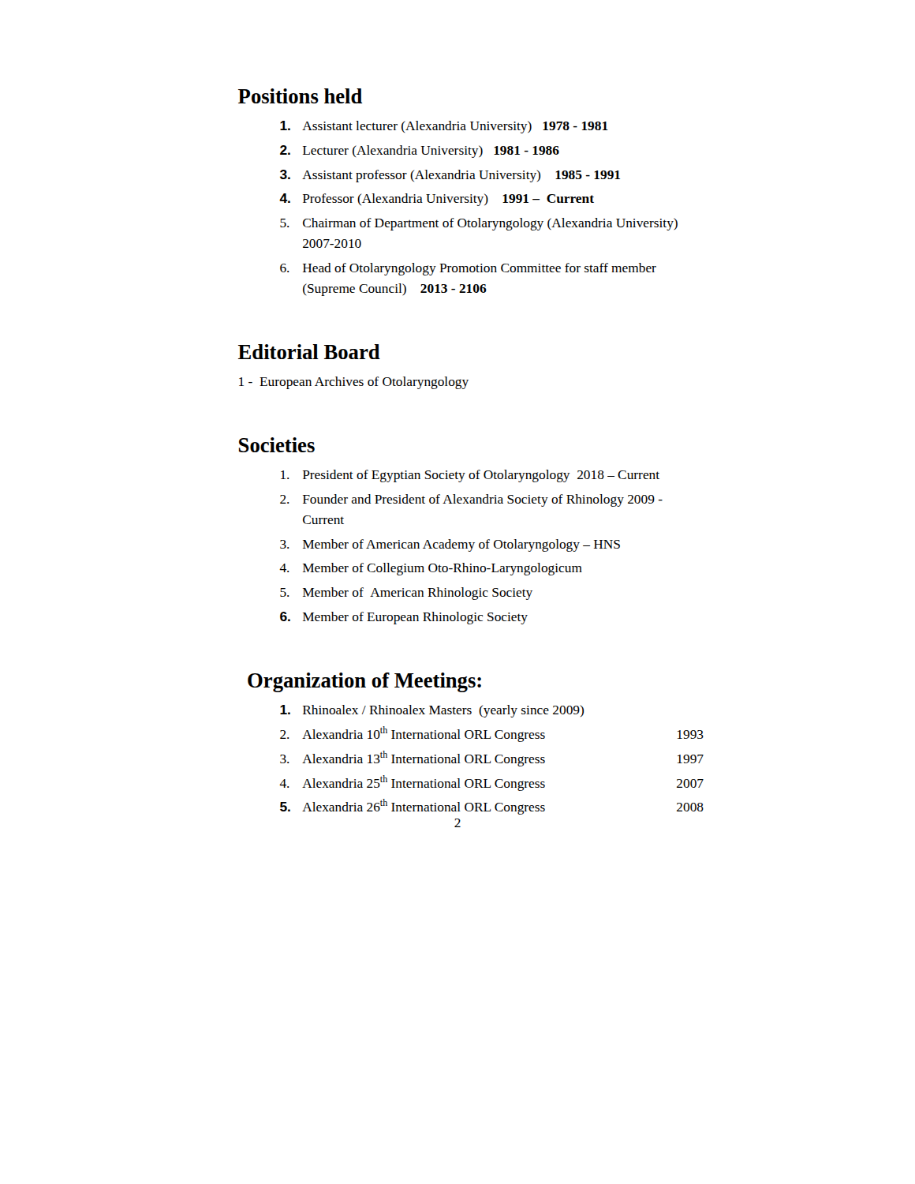Positions held
Assistant lecturer (Alexandria University) 1978 - 1981
Lecturer (Alexandria University) 1981 - 1986
Assistant professor (Alexandria University) 1985 - 1991
Professor (Alexandria University) 1991 – Current
Chairman of Department of Otolaryngology (Alexandria University) 2007-2010
Head of Otolaryngology Promotion Committee for staff member (Supreme Council) 2013 - 2106
Editorial Board
1 - European Archives of Otolaryngology
Societies
President of Egyptian Society of Otolaryngology 2018 – Current
Founder and President of Alexandria Society of Rhinology 2009 - Current
Member of American Academy of Otolaryngology – HNS
Member of Collegium Oto-Rhino-Laryngologicum
Member of American Rhinologic Society
Member of European Rhinologic Society
Organization of Meetings:
Rhinoalex / Rhinoalex Masters (yearly since 2009)
Alexandria 10th International ORL Congress 1993
Alexandria 13th International ORL Congress 1997
Alexandria 25th International ORL Congress 2007
Alexandria 26th International ORL Congress 2008
2